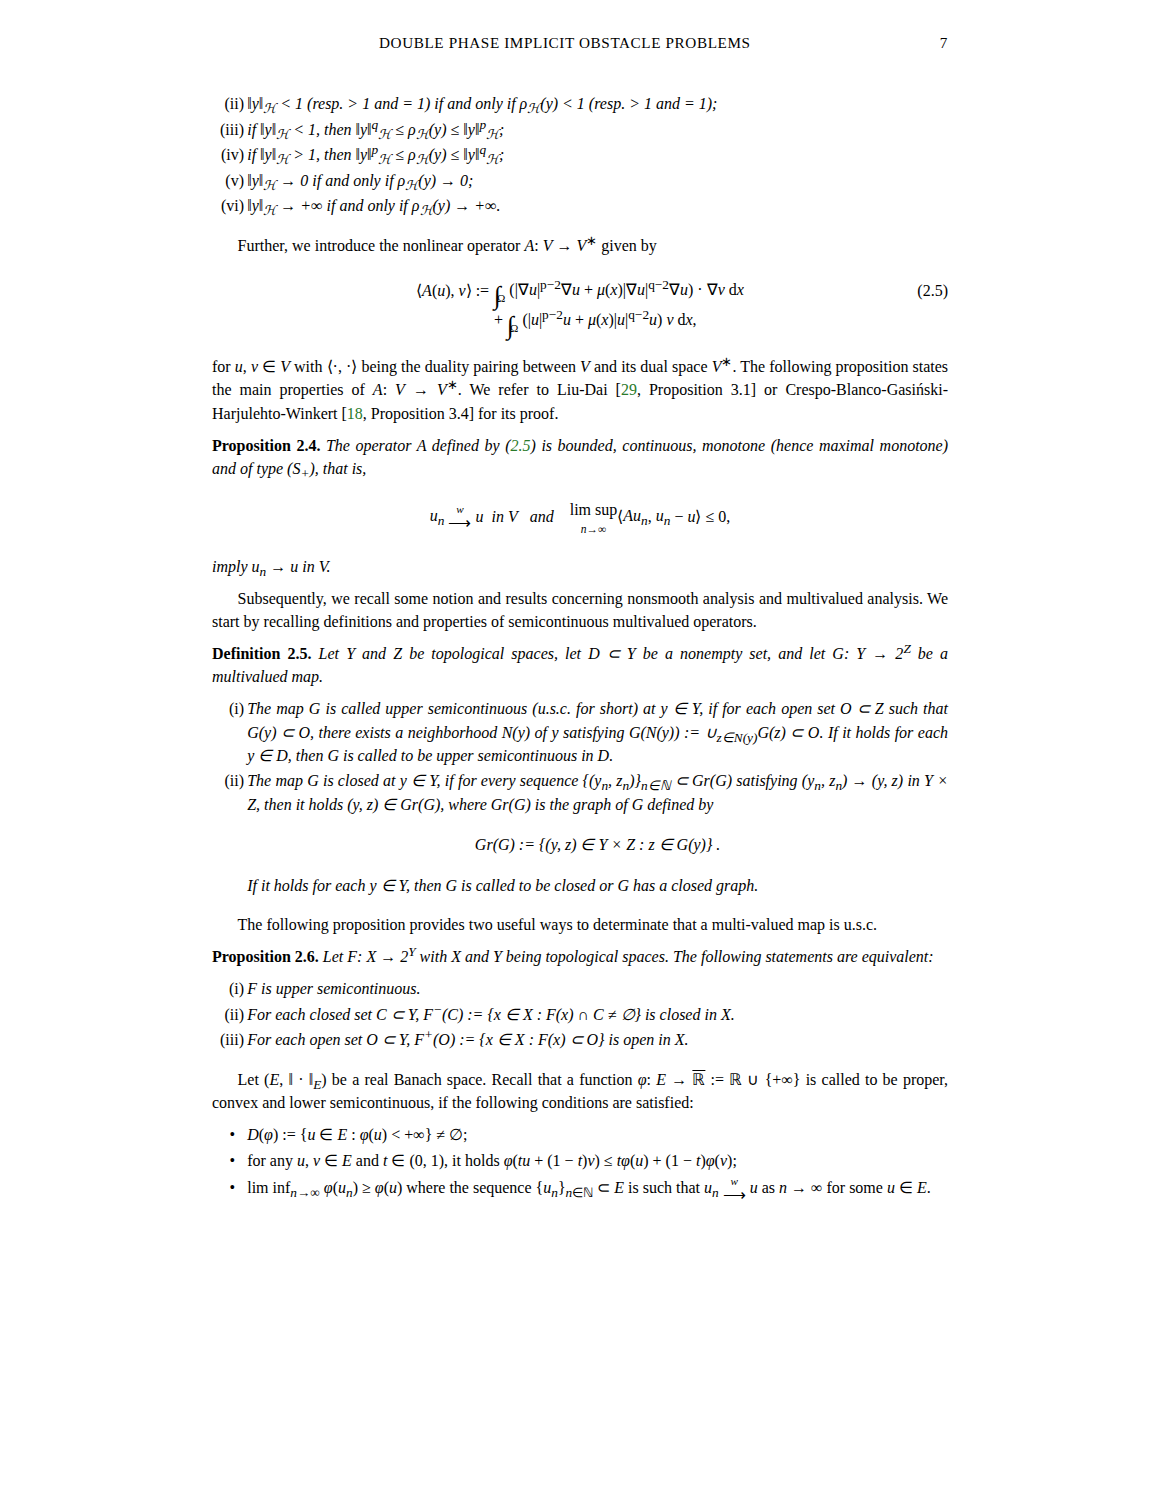DOUBLE PHASE IMPLICIT OBSTACLE PROBLEMS 7
(ii) ‖y‖ℋ < 1 (resp. > 1 and = 1) if and only if ρℋ(y) < 1 (resp. > 1 and = 1);
(iii) if ‖y‖ℋ < 1, then ‖y‖qℋ ≤ ρℋ(y) ≤ ‖y‖pℋ;
(iv) if ‖y‖ℋ > 1, then ‖y‖pℋ ≤ ρℋ(y) ≤ ‖y‖qℋ;
(v) ‖y‖ℋ → 0 if and only if ρℋ(y) → 0;
(vi) ‖y‖ℋ → +∞ if and only if ρℋ(y) → +∞.
Further, we introduce the nonlinear operator A: V → V∗ given by
(2.5)
| ⟨ A ( u ), v ⟩ := | ∫ Ω (/∇ u / p−2 ∇ u + μ ( x )/∇ u / q−2 ∇ u ) · ∇ v d x |
| | + ∫ Ω (/ u / p−2 u + μ ( x )/ u / q−2 u ) v d x , |
for u, v ∈ V with ⟨·, ·⟩ being the duality pairing between V and its dual space V∗. The following proposition states the main properties of A: V → V∗. We refer to Liu-Dai [29, Proposition 3.1] or Crespo-Blanco-Gasiński-Harjulehto-Winkert [18, Proposition 3.4] for its proof.
Proposition 2.4. The operator A defined by (2.5) is bounded, continuous, monotone (hence maximal monotone) and of type (S+), that is,
un w⟶ u in V and lim sup n→∞⟨Aun, un − u⟩ ≤ 0,
imply un → u in V.
Subsequently, we recall some notion and results concerning nonsmooth analysis and multivalued analysis. We start by recalling definitions and properties of semicontinuous multivalued operators.
Definition 2.5. Let Y and Z be topological spaces, let D ⊂ Y be a nonempty set, and let G: Y → 2Z be a multivalued map.
(i) The map G is called upper semicontinuous (u.s.c. for short) at y ∈ Y, if for each open set O ⊂ Z such that G(y) ⊂ O, there exists a neighborhood N(y) of y satisfying G(N(y)) := ∪z∈N(y)G(z) ⊂ O. If it holds for each y ∈ D, then G is called to be upper semicontinuous in D.
(ii) The map G is closed at y ∈ Y, if for every sequence {(yn, zn)}n∈ℕ ⊂ Gr(G) satisfying (yn, zn) → (y, z) in Y × Z, then it holds (y, z) ∈ Gr(G), where Gr(G) is the graph of G defined by
Gr(G) := {(y, z) ∈ Y × Z : z ∈ G(y)} .
If it holds for each y ∈ Y, then G is called to be closed or G has a closed graph.
The following proposition provides two useful ways to determinate that a multi-valued map is u.s.c.
Proposition 2.6. Let F: X → 2Y with X and Y being topological spaces. The following statements are equivalent:
(i) F is upper semicontinuous.
(ii) For each closed set C ⊂ Y, F−(C) := {x ∈ X : F(x) ∩ C ≠ ∅} is closed in X.
(iii) For each open set O ⊂ Y, F+(O) := {x ∈ X : F(x) ⊂ O} is open in X.
Let (E, ‖ · ‖E) be a real Banach space. Recall that a function φ: E → ℝ := ℝ ∪ {+∞} is called to be proper, convex and lower semicontinuous, if the following conditions are satisfied:
D(φ) := {u ∈ E : φ(u) < +∞} ≠ ∅;
for any u, v ∈ E and t ∈ (0, 1), it holds φ(tu + (1 − t)v) ≤ tφ(u) + (1 − t)φ(v);
lim infn→∞ φ(un) ≥ φ(u) where the sequence {un}n∈ℕ ⊂ E is such that un w⟶ u as n → ∞ for some u ∈ E.